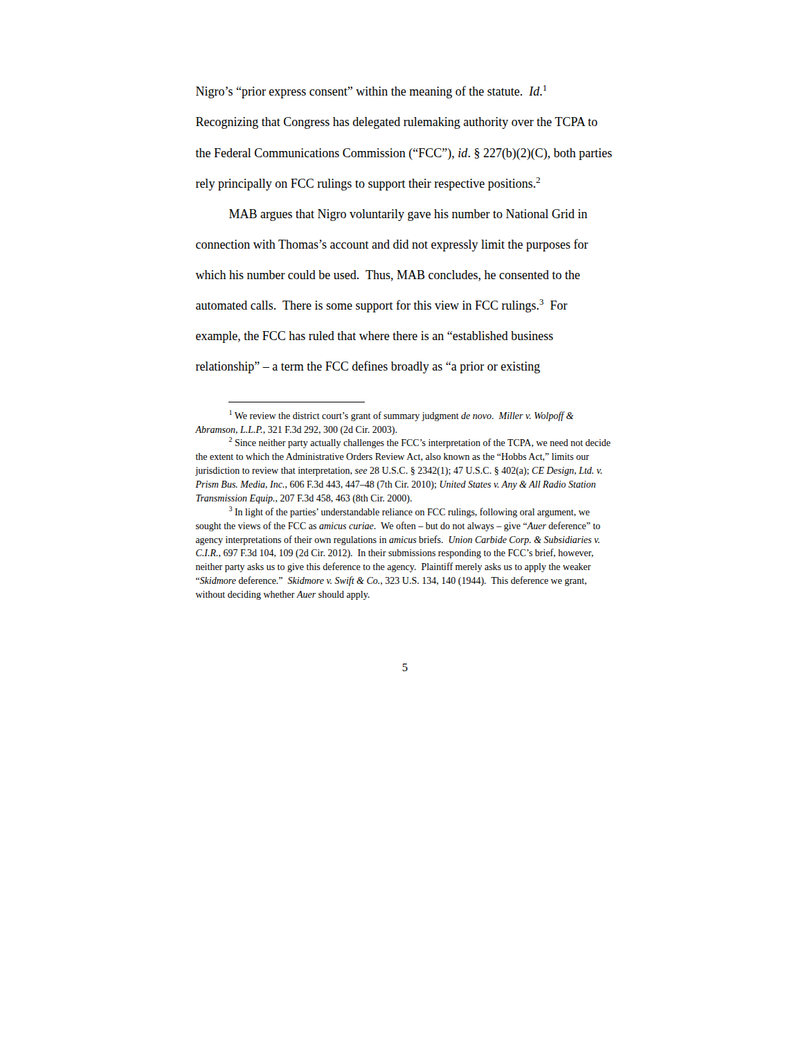Nigro’s “prior express consent” within the meaning of the statute. Id.1
Recognizing that Congress has delegated rulemaking authority over the TCPA to
the Federal Communications Commission (“FCC”), id. § 227(b)(2)(C), both parties
rely principally on FCC rulings to support their respective positions.2
MAB argues that Nigro voluntarily gave his number to National Grid in
connection with Thomas’s account and did not expressly limit the purposes for
which his number could be used. Thus, MAB concludes, he consented to the
automated calls. There is some support for this view in FCC rulings.3 For
example, the FCC has ruled that where there is an “established business
relationship” – a term the FCC defines broadly as “a prior or existing
1 We review the district court’s grant of summary judgment de novo. Miller v. Wolpoff & Abramson, L.L.P., 321 F.3d 292, 300 (2d Cir. 2003).
2 Since neither party actually challenges the FCC’s interpretation of the TCPA, we need not decide the extent to which the Administrative Orders Review Act, also known as the “Hobbs Act,” limits our jurisdiction to review that interpretation, see 28 U.S.C. § 2342(1); 47 U.S.C. § 402(a); CE Design, Ltd. v. Prism Bus. Media, Inc., 606 F.3d 443, 447–48 (7th Cir. 2010); United States v. Any & All Radio Station Transmission Equip., 207 F.3d 458, 463 (8th Cir. 2000).
3 In light of the parties’ understandable reliance on FCC rulings, following oral argument, we sought the views of the FCC as amicus curiae. We often – but do not always – give “Auer deference” to agency interpretations of their own regulations in amicus briefs. Union Carbide Corp. & Subsidiaries v. C.I.R., 697 F.3d 104, 109 (2d Cir. 2012). In their submissions responding to the FCC’s brief, however, neither party asks us to give this deference to the agency. Plaintiff merely asks us to apply the weaker “Skidmore deference.” Skidmore v. Swift & Co., 323 U.S. 134, 140 (1944). This deference we grant, without deciding whether Auer should apply.
5